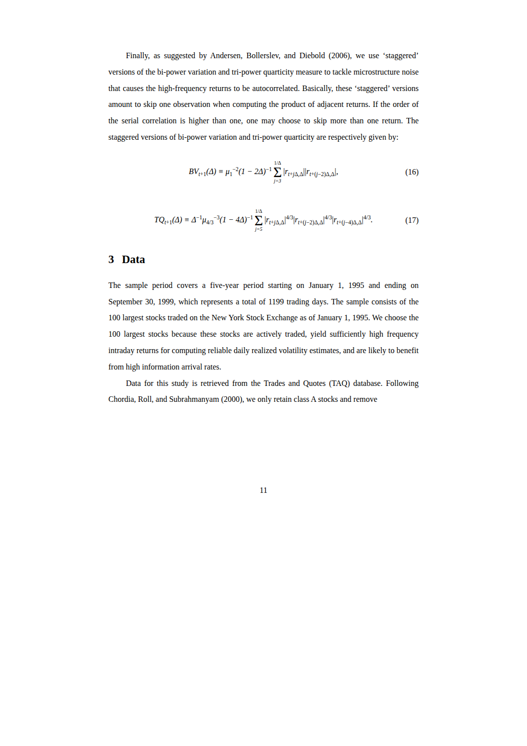Finally, as suggested by Andersen, Bollerslev, and Diebold (2006), we use ‘staggered’ versions of the bi-power variation and tri-power quarticity measure to tackle microstructure noise that causes the high-frequency returns to be autocorrelated. Basically, these ‘staggered’ versions amount to skip one observation when computing the product of adjacent returns. If the order of the serial correlation is higher than one, one may choose to skip more than one return. The staggered versions of bi-power variation and tri-power quarticity are respectively given by:
BVt+1(Δ) ≡ μ1−2(1 − 2Δ)−11/Δ Σj=3|rt+jΔ,Δ||rt+(j−2)Δ,Δ|, (16)
TQt+1(Δ) ≡ Δ−1μ4/3−3(1 − 4Δ)−11/Δ Σj=5|rt+jΔ,Δ|4/3|rt+(j−2)Δ,Δ|4/3|rt+(j−4)Δ,Δ|4/3. (17)
3 Data
The sample period covers a five-year period starting on January 1, 1995 and ending on September 30, 1999, which represents a total of 1199 trading days. The sample consists of the 100 largest stocks traded on the New York Stock Exchange as of January 1, 1995. We choose the 100 largest stocks because these stocks are actively traded, yield sufficiently high frequency intraday returns for computing reliable daily realized volatility estimates, and are likely to benefit from high information arrival rates.
Data for this study is retrieved from the Trades and Quotes (TAQ) database. Following Chordia, Roll, and Subrahmanyam (2000), we only retain class A stocks and remove
11